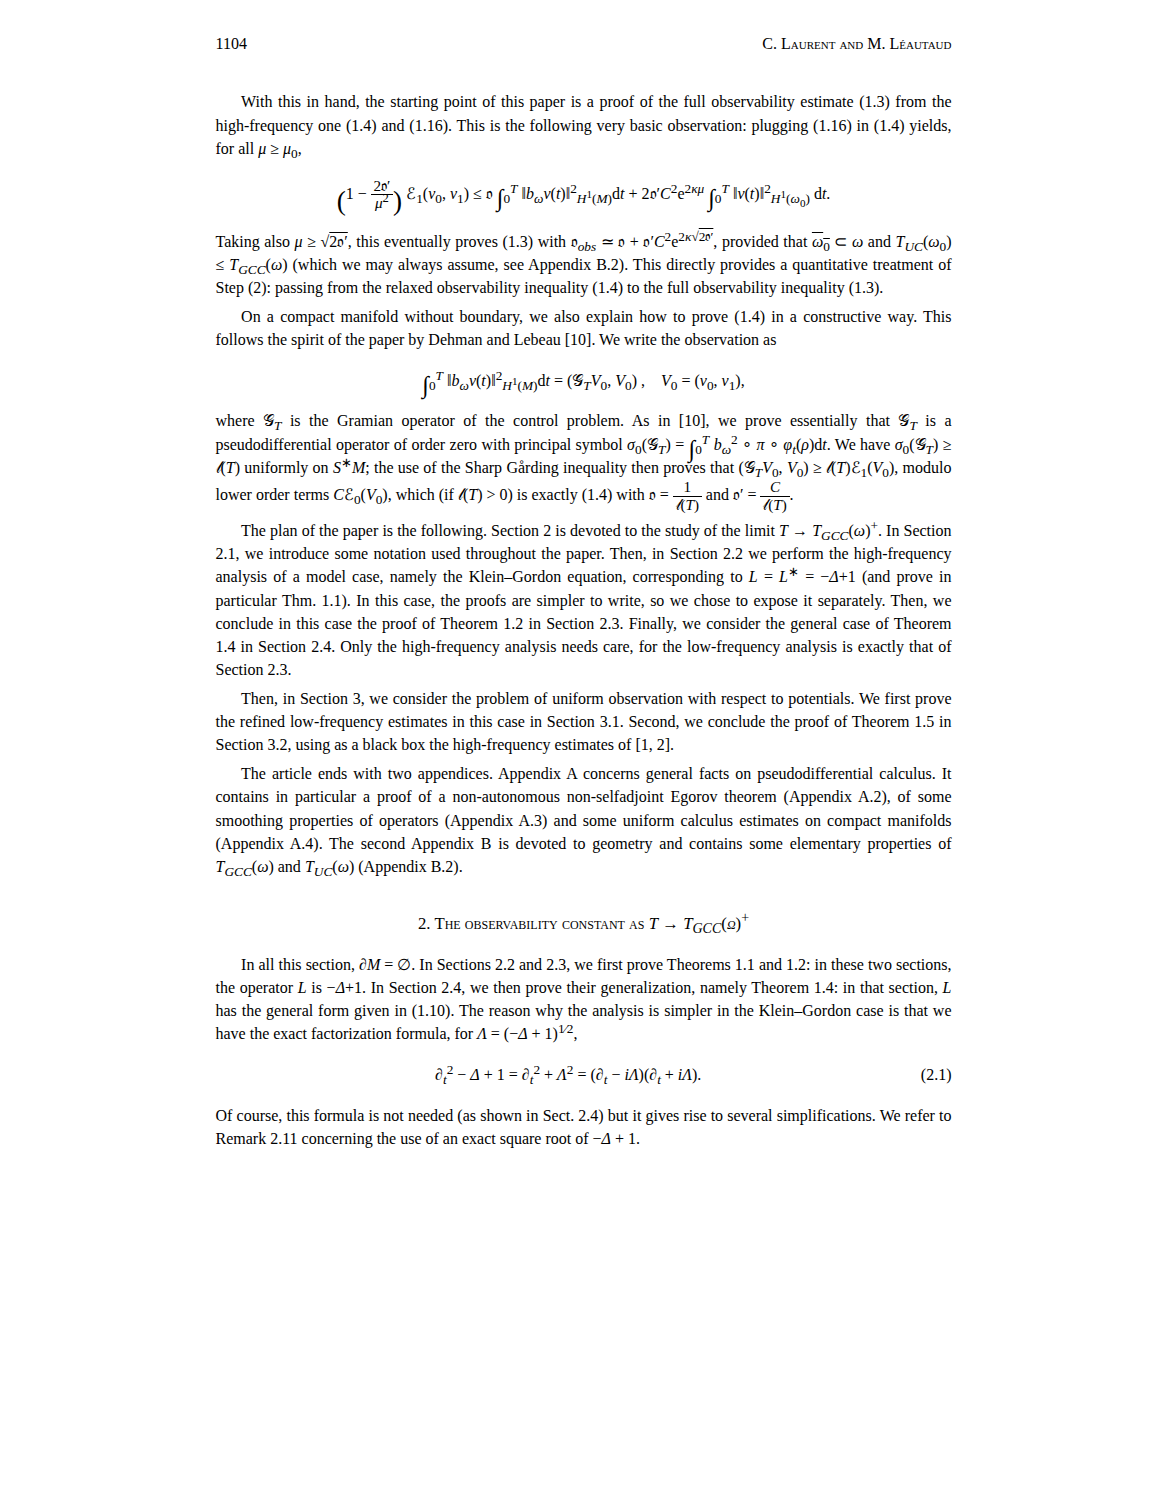1104 C. Laurent and M. Léautaud
With this in hand, the starting point of this paper is a proof of the full observability estimate (1.3) from the high-frequency one (1.4) and (1.16). This is the following very basic observation: plugging (1.16) in (1.4) yields, for all μ ≥ μ0,
(1 − 2𝔬′μ2) ℰ1(v0, v1) ≤ 𝔬 ∫0T ‖bωv(t)‖2H1(M)dt + 2𝔬′C2e2κμ ∫0T ‖v(t)‖2H1(ω0) dt.
Taking also μ ≥ √2𝔬′, this eventually proves (1.3) with 𝔬obs ≃ 𝔬 + 𝔬′C2e2κ√2𝔬′, provided that ω0 ⊂ ω and TUC(ω0) ≤ TGCC(ω) (which we may always assume, see Appendix B.2). This directly provides a quantitative treatment of Step (2): passing from the relaxed observability inequality (1.4) to the full observability inequality (1.3).
On a compact manifold without boundary, we also explain how to prove (1.4) in a constructive way. This follows the spirit of the paper by Dehman and Lebeau [10]. We write the observation as
∫0T ‖bωv(t)‖2H1(M)dt = (𝒢TV0, V0) , V0 = (v0, v1),
where 𝒢T is the Gramian operator of the control problem. As in [10], we prove essentially that 𝒢T is a pseudodifferential operator of order zero with principal symbol σ0(𝒢T) = ∫0T bω2 ∘ π ∘ φt(ρ)dt. We have σ0(𝒢T) ≥ 𝓁(T) uniformly on S∗M; the use of the Sharp Gårding inequality then proves that (𝒢TV0, V0) ≥ 𝓁(T)ℰ1(V0), modulo lower order terms Cℰ0(V0), which (if 𝓁(T) > 0) is exactly (1.4) with 𝔬 = 1 𝓁(T) and 𝔬′ = C𝓁(T).
The plan of the paper is the following. Section 2 is devoted to the study of the limit T → TGCC(ω)+. In Section 2.1, we introduce some notation used throughout the paper. Then, in Section 2.2 we perform the high-frequency analysis of a model case, namely the Klein–Gordon equation, corresponding to L = L∗ = −Δ+1 (and prove in particular Thm. 1.1). In this case, the proofs are simpler to write, so we chose to expose it separately. Then, we conclude in this case the proof of Theorem 1.2 in Section 2.3. Finally, we consider the general case of Theorem 1.4 in Section 2.4. Only the high-frequency analysis needs care, for the low-frequency analysis is exactly that of Section 2.3.
Then, in Section 3, we consider the problem of uniform observation with respect to potentials. We first prove the refined low-frequency estimates in this case in Section 3.1. Second, we conclude the proof of Theorem 1.5 in Section 3.2, using as a black box the high-frequency estimates of [1, 2].
The article ends with two appendices. Appendix A concerns general facts on pseudodifferential calculus. It contains in particular a proof of a non-autonomous non-selfadjoint Egorov theorem (Appendix A.2), of some smoothing properties of operators (Appendix A.3) and some uniform calculus estimates on compact manifolds (Appendix A.4). The second Appendix B is devoted to geometry and contains some elementary properties of TGCC(ω) and TUC(ω) (Appendix B.2).
2. The observability constant as T → TGCC(ω)+
In all this section, ∂M = ∅. In Sections 2.2 and 2.3, we first prove Theorems 1.1 and 1.2: in these two sections, the operator L is −Δ+1. In Section 2.4, we then prove their generalization, namely Theorem 1.4: in that section, L has the general form given in (1.10). The reason why the analysis is simpler in the Klein–Gordon case is that we have the exact factorization formula, for Λ = (−Δ + 1)1⁄2,
(2.1) ∂t2 − Δ + 1 = ∂t2 + Λ2 = (∂t − iΛ)(∂t + iΛ).
Of course, this formula is not needed (as shown in Sect. 2.4) but it gives rise to several simplifications. We refer to Remark 2.11 concerning the use of an exact square root of −Δ + 1.